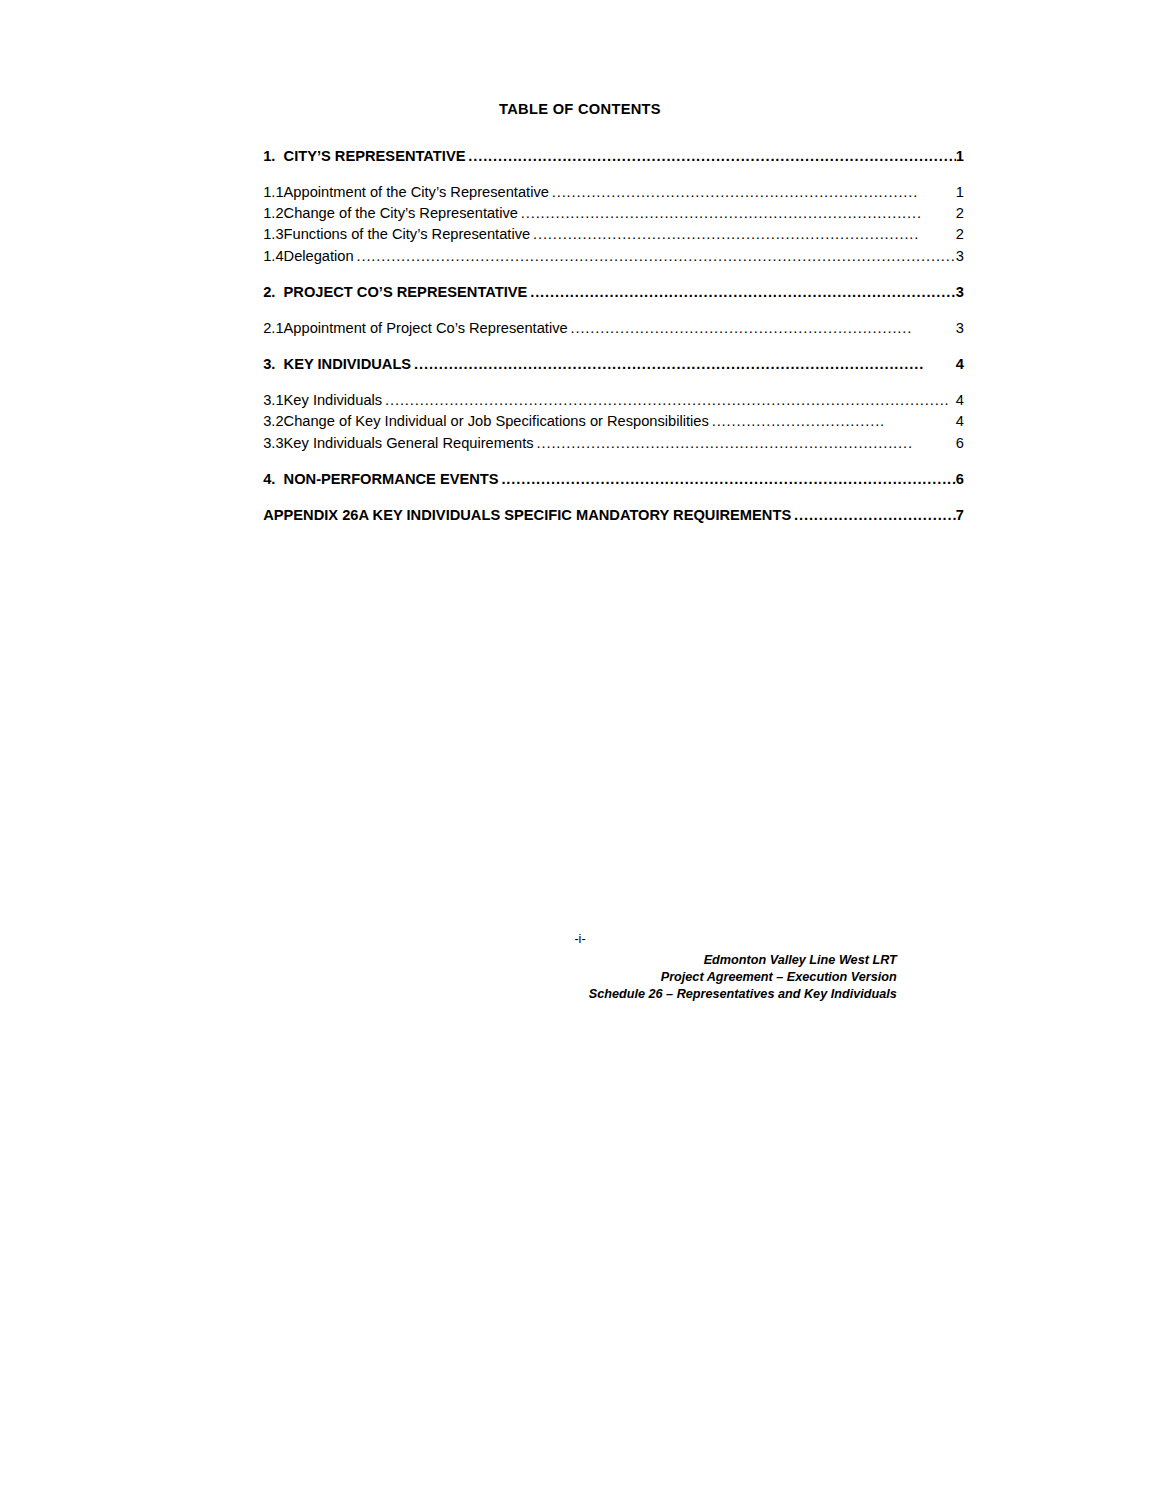TABLE OF CONTENTS
| 1. | CITY’S REPRESENTATIVE ......................................................................................................... | 1 |
| 1.1 | Appointment of the City’s Representative .......................................................................... | 1 |
| 1.2 | Change of the City’s Representative ................................................................................. | 2 |
| 1.3 | Functions of the City’s Representative .............................................................................. | 2 |
| 1.4 | Delegation ......................................................................................................................... | 3 |
| 2. | PROJECT CO’S REPRESENTATIVE ......................................................................................... | 3 |
| 2.1 | Appointment of Project Co’s Representative ..................................................................... | 3 |
| 3. | KEY INDIVIDUALS ....................................................................................................... | 4 |
| 3.1 | Key Individuals .................................................................................................................. | 4 |
| 3.2 | Change of Key Individual or Job Specifications or Responsibilities ................................... | 4 |
| 3.3 | Key Individuals General Requirements ............................................................................ | 6 |
| 4. | NON-PERFORMANCE EVENTS .............................................................................................. | 6 |
| APPENDIX 26A KEY INDIVIDUALS SPECIFIC MANDATORY REQUIREMENTS .................................. | 7 |
-i-
Edmonton Valley Line West LRT
Project Agreement – Execution Version
Schedule 26 – Representatives and Key Individuals